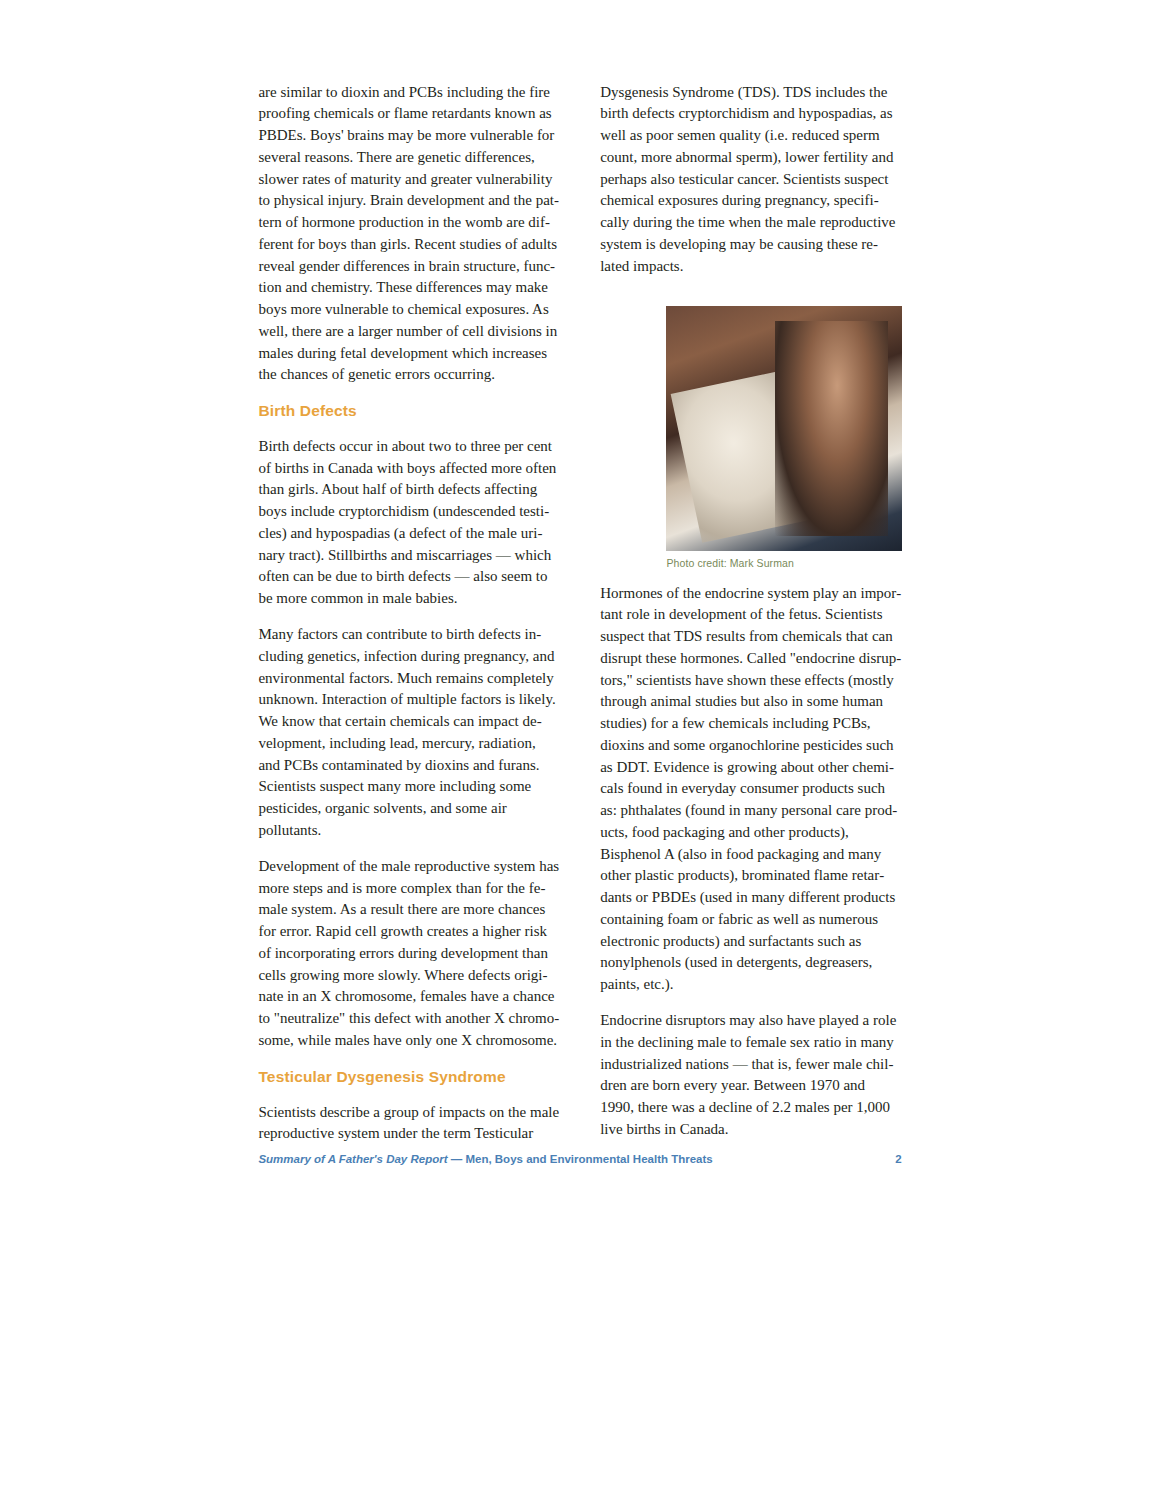are similar to dioxin and PCBs including the fire proofing chemicals or flame retardants known as PBDEs. Boys' brains may be more vulnerable for several reasons. There are genetic differences, slower rates of maturity and greater vulnerability to physical injury. Brain development and the pattern of hormone production in the womb are different for boys than girls. Recent studies of adults reveal gender differences in brain structure, function and chemistry. These differences may make boys more vulnerable to chemical exposures. As well, there are a larger number of cell divisions in males during fetal development which increases the chances of genetic errors occurring.
Birth Defects
Birth defects occur in about two to three per cent of births in Canada with boys affected more often than girls. About half of birth defects affecting boys include cryptorchidism (undescended testicles) and hypospadias (a defect of the male urinary tract). Stillbirths and miscarriages — which often can be due to birth defects — also seem to be more common in male babies.
Many factors can contribute to birth defects including genetics, infection during pregnancy, and environmental factors. Much remains completely unknown. Interaction of multiple factors is likely. We know that certain chemicals can impact development, including lead, mercury, radiation, and PCBs contaminated by dioxins and furans. Scientists suspect many more including some pesticides, organic solvents, and some air pollutants.
Development of the male reproductive system has more steps and is more complex than for the female system. As a result there are more chances for error. Rapid cell growth creates a higher risk of incorporating errors during development than cells growing more slowly. Where defects originate in an X chromosome, females have a chance to "neutralize" this defect with another X chromosome, while males have only one X chromosome.
Testicular Dysgenesis Syndrome
Scientists describe a group of impacts on the male reproductive system under the term Testicular Dysgenesis Syndrome (TDS). TDS includes the birth defects cryptorchidism and hypospadias, as well as poor semen quality (i.e. reduced sperm count, more abnormal sperm), lower fertility and perhaps also testicular cancer. Scientists suspect chemical exposures during pregnancy, specifically during the time when the male reproductive system is developing may be causing these related impacts.
Photo credit: Mark Surman
Hormones of the endocrine system play an important role in development of the fetus. Scientists suspect that TDS results from chemicals that can disrupt these hormones. Called "endocrine disruptors," scientists have shown these effects (mostly through animal studies but also in some human studies) for a few chemicals including PCBs, dioxins and some organochlorine pesticides such as DDT. Evidence is growing about other chemicals found in everyday consumer products such as: phthalates (found in many personal care products, food packaging and other products), Bisphenol A (also in food packaging and many other plastic products), brominated flame retardants or PBDEs (used in many different products containing foam or fabric as well as numerous electronic products) and surfactants such as nonylphenols (used in detergents, degreasers, paints, etc.).
Endocrine disruptors may also have played a role in the declining male to female sex ratio in many industrialized nations — that is, fewer male children are born every year. Between 1970 and 1990, there was a decline of 2.2 males per 1,000 live births in Canada.
Summary of A Father's Day Report — Men, Boys and Environmental Health Threats
2